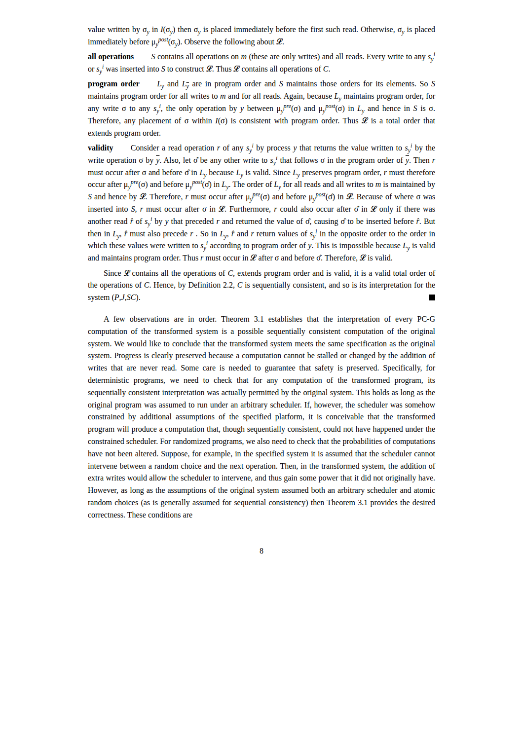value written by σy in I(σy) then σy is placed immediately before the first such read. Otherwise, σy is placed immediately before μypost(σy). Observe the following about 𝓛.
all operations S contains all operations on m (these are only writes) and all reads. Every write to any syi or syi was inserted into S to construct 𝓛. Thus 𝓛 contains all operations of C.
program order Ly and Ly are in program order and S maintains those orders for its elements. So S maintains program order for all writes to m and for all reads. Again, because Ly maintains program order, for any write σ to any syi, the only operation by y between μypre(σ) and μypost(σ) in Ly and hence in S is σ. Therefore, any placement of σ within I(σ) is consistent with program order. Thus 𝓛 is a total order that extends program order.
validity Consider a read operation r of any syi by process y that returns the value written to syi by the write operation σ by y. Also, let σ̂ be any other write to syi that follows σ in the program order of y. Then r must occur after σ and before σ̂ in Ly because Ly is valid. Since Ly preserves program order, r must therefore occur after μypre(σ) and before μypost(σ̂) in Ly. The order of Ly for all reads and all writes to m is maintained by S and hence by 𝓛. Therefore, r must occur after μypre(σ) and before μypost(σ̂) in 𝓛. Because of where σ was inserted into S, r must occur after σ in 𝓛. Furthermore, r could also occur after σ̂ in 𝓛 only if there was another read r̂ of syi by y that preceded r and returned the value of σ̂, causing σ̂ to be inserted before r̂. But then in Ly, r̂ must also precede r . So in Ly, r̂ and r return values of syi in the opposite order to the order in which these values were written to syi according to program order of y. This is impossible because Ly is valid and maintains program order. Thus r must occur in 𝓛 after σ and before σ̂. Therefore, 𝓛 is valid.
Since 𝓛 contains all the operations of C, extends program order and is valid, it is a valid total order of the operations of C. Hence, by Definition 2.2, C is sequentially consistent, and so is its interpretation for the system (P,J,SC).
A few observations are in order. Theorem 3.1 establishes that the interpretation of every PC-G computation of the transformed system is a possible sequentially consistent computation of the original system. We would like to conclude that the transformed system meets the same specification as the original system. Progress is clearly preserved because a computation cannot be stalled or changed by the addition of writes that are never read. Some care is needed to guarantee that safety is preserved. Specifically, for deterministic programs, we need to check that for any computation of the transformed program, its sequentially consistent interpretation was actually permitted by the original system. This holds as long as the original program was assumed to run under an arbitrary scheduler. If, however, the scheduler was somehow constrained by additional assumptions of the specified platform, it is conceivable that the transformed program will produce a computation that, though sequentially consistent, could not have happened under the constrained scheduler. For randomized programs, we also need to check that the probabilities of computations have not been altered. Suppose, for example, in the specified system it is assumed that the scheduler cannot intervene between a random choice and the next operation. Then, in the transformed system, the addition of extra writes would allow the scheduler to intervene, and thus gain some power that it did not originally have. However, as long as the assumptions of the original system assumed both an arbitrary scheduler and atomic random choices (as is generally assumed for sequential consistency) then Theorem 3.1 provides the desired correctness. These conditions are
8